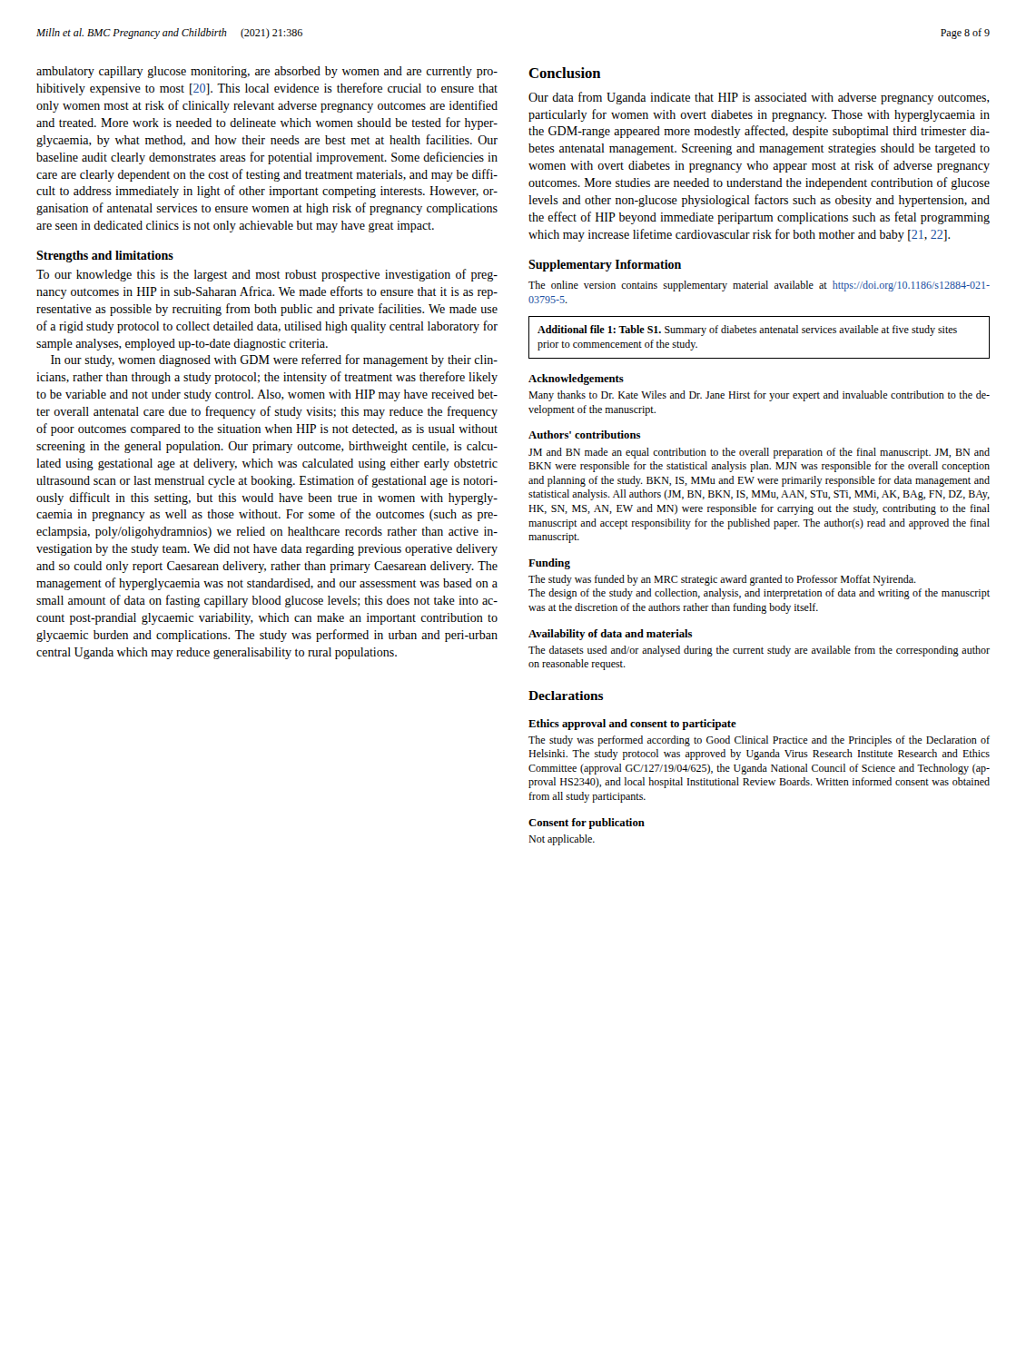Milln et al. BMC Pregnancy and Childbirth (2021) 21:386
Page 8 of 9
ambulatory capillary glucose monitoring, are absorbed by women and are currently prohibitively expensive to most [20]. This local evidence is therefore crucial to ensure that only women most at risk of clinically relevant adverse pregnancy outcomes are identified and treated. More work is needed to delineate which women should be tested for hyperglycaemia, by what method, and how their needs are best met at health facilities. Our baseline audit clearly demonstrates areas for potential improvement. Some deficiencies in care are clearly dependent on the cost of testing and treatment materials, and may be difficult to address immediately in light of other important competing interests. However, organisation of antenatal services to ensure women at high risk of pregnancy complications are seen in dedicated clinics is not only achievable but may have great impact.
Strengths and limitations
To our knowledge this is the largest and most robust prospective investigation of pregnancy outcomes in HIP in sub-Saharan Africa. We made efforts to ensure that it is as representative as possible by recruiting from both public and private facilities. We made use of a rigid study protocol to collect detailed data, utilised high quality central laboratory for sample analyses, employed up-to-date diagnostic criteria.
In our study, women diagnosed with GDM were referred for management by their clinicians, rather than through a study protocol; the intensity of treatment was therefore likely to be variable and not under study control. Also, women with HIP may have received better overall antenatal care due to frequency of study visits; this may reduce the frequency of poor outcomes compared to the situation when HIP is not detected, as is usual without screening in the general population. Our primary outcome, birthweight centile, is calculated using gestational age at delivery, which was calculated using either early obstetric ultrasound scan or last menstrual cycle at booking. Estimation of gestational age is notoriously difficult in this setting, but this would have been true in women with hyperglycaemia in pregnancy as well as those without. For some of the outcomes (such as pre-eclampsia, poly/oligohydramnios) we relied on healthcare records rather than active investigation by the study team. We did not have data regarding previous operative delivery and so could only report Caesarean delivery, rather than primary Caesarean delivery. The management of hyperglycaemia was not standardised, and our assessment was based on a small amount of data on fasting capillary blood glucose levels; this does not take into account post-prandial glycaemic variability, which can make an important contribution to glycaemic burden and complications. The study was performed in urban and peri-urban central Uganda which may reduce generalisability to rural populations.
Conclusion
Our data from Uganda indicate that HIP is associated with adverse pregnancy outcomes, particularly for women with overt diabetes in pregnancy. Those with hyperglycaemia in the GDM-range appeared more modestly affected, despite suboptimal third trimester diabetes antenatal management. Screening and management strategies should be targeted to women with overt diabetes in pregnancy who appear most at risk of adverse pregnancy outcomes. More studies are needed to understand the independent contribution of glucose levels and other non-glucose physiological factors such as obesity and hypertension, and the effect of HIP beyond immediate peripartum complications such as fetal programming which may increase lifetime cardiovascular risk for both mother and baby [21, 22].
Supplementary Information
The online version contains supplementary material available at https://doi.org/10.1186/s12884-021-03795-5.
Additional file 1: Table S1. Summary of diabetes antenatal services available at five study sites prior to commencement of the study.
Acknowledgements
Many thanks to Dr. Kate Wiles and Dr. Jane Hirst for your expert and invaluable contribution to the development of the manuscript.
Authors' contributions
JM and BN made an equal contribution to the overall preparation of the final manuscript. JM, BN and BKN were responsible for the statistical analysis plan. MJN was responsible for the overall conception and planning of the study. BKN, IS, MMu and EW were primarily responsible for data management and statistical analysis. All authors (JM, BN, BKN, IS, MMu, AAN, STu, STi, MMi, AK, BAg, FN, DZ, BAy, HK, SN, MS, AN, EW and MN) were responsible for carrying out the study, contributing to the final manuscript and accept responsibility for the published paper. The author(s) read and approved the final manuscript.
Funding
The study was funded by an MRC strategic award granted to Professor Moffat Nyirenda.
The design of the study and collection, analysis, and interpretation of data and writing of the manuscript was at the discretion of the authors rather than funding body itself.
Availability of data and materials
The datasets used and/or analysed during the current study are available from the corresponding author on reasonable request.
Declarations
Ethics approval and consent to participate
The study was performed according to Good Clinical Practice and the Principles of the Declaration of Helsinki. The study protocol was approved by Uganda Virus Research Institute Research and Ethics Committee (approval GC/127/19/04/625), the Uganda National Council of Science and Technology (approval HS2340), and local hospital Institutional Review Boards. Written informed consent was obtained from all study participants.
Consent for publication
Not applicable.